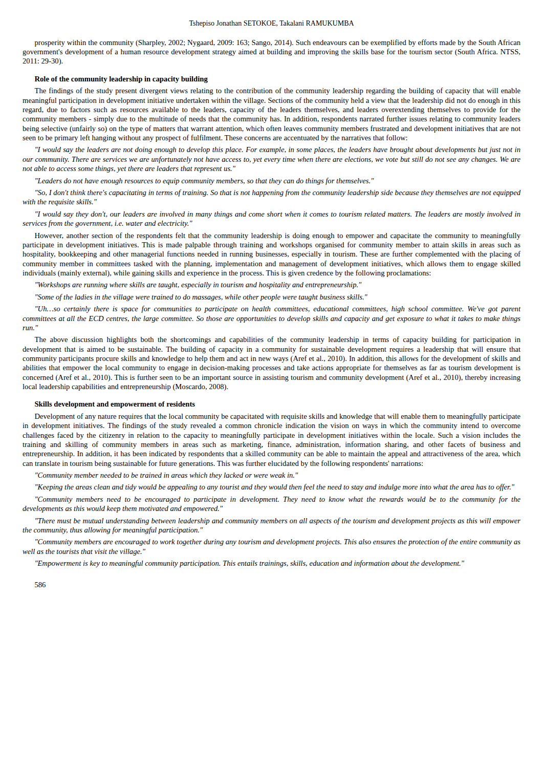Tshepiso Jonathan SETOKOE, Takalani RAMUKUMBA
prosperity within the community (Sharpley, 2002; Nygaard, 2009: 163; Sango, 2014). Such endeavours can be exemplified by efforts made by the South African government's development of a human resource development strategy aimed at building and improving the skills base for the tourism sector (South Africa. NTSS, 2011: 29-30).
Role of the community leadership in capacity building
The findings of the study present divergent views relating to the contribution of the community leadership regarding the building of capacity that will enable meaningful participation in development initiative undertaken within the village. Sections of the community held a view that the leadership did not do enough in this regard, due to factors such as resources available to the leaders, capacity of the leaders themselves, and leaders overextending themselves to provide for the community members - simply due to the multitude of needs that the community has. In addition, respondents narrated further issues relating to community leaders being selective (unfairly so) on the type of matters that warrant attention, which often leaves community members frustrated and development initiatives that are not seen to be primary left hanging without any prospect of fulfilment. These concerns are accentuated by the narratives that follow:
"I would say the leaders are not doing enough to develop this place. For example, in some places, the leaders have brought about developments but just not in our community. There are services we are unfortunately not have access to, yet every time when there are elections, we vote but still do not see any changes. We are not able to access some things, yet there are leaders that represent us."
"Leaders do not have enough resources to equip community members, so that they can do things for themselves."
"So, I don't think there's capacitating in terms of training. So that is not happening from the community leadership side because they themselves are not equipped with the requisite skills."
"I would say they don't, our leaders are involved in many things and come short when it comes to tourism related matters. The leaders are mostly involved in services from the government, i.e. water and electricity."
However, another section of the respondents felt that the community leadership is doing enough to empower and capacitate the community to meaningfully participate in development initiatives. This is made palpable through training and workshops organised for community member to attain skills in areas such as hospitality, bookkeeping and other managerial functions needed in running businesses, especially in tourism. These are further complemented with the placing of community member in committees tasked with the planning, implementation and management of development initiatives, which allows them to engage skilled individuals (mainly external), while gaining skills and experience in the process. This is given credence by the following proclamations:
"Workshops are running where skills are taught, especially in tourism and hospitality and entrepreneurship."
"Some of the ladies in the village were trained to do massages, while other people were taught business skills."
"Uh…so certainly there is space for communities to participate on health committees, educational committees, high school committee. We've got parent committees at all the ECD centres, the large committee. So those are opportunities to develop skills and capacity and get exposure to what it takes to make things run."
The above discussion highlights both the shortcomings and capabilities of the community leadership in terms of capacity building for participation in development that is aimed to be sustainable. The building of capacity in a community for sustainable development requires a leadership that will ensure that community participants procure skills and knowledge to help them and act in new ways (Aref et al., 2010). In addition, this allows for the development of skills and abilities that empower the local community to engage in decision-making processes and take actions appropriate for themselves as far as tourism development is concerned (Aref et al., 2010). This is further seen to be an important source in assisting tourism and community development (Aref et al., 2010), thereby increasing local leadership capabilities and entrepreneurship (Moscardo, 2008).
Skills development and empowerment of residents
Development of any nature requires that the local community be capacitated with requisite skills and knowledge that will enable them to meaningfully participate in development initiatives. The findings of the study revealed a common chronicle indication the vision on ways in which the community intend to overcome challenges faced by the citizenry in relation to the capacity to meaningfully participate in development initiatives within the locale. Such a vision includes the training and skilling of community members in areas such as marketing, finance, administration, information sharing, and other facets of business and entrepreneurship. In addition, it has been indicated by respondents that a skilled community can be able to maintain the appeal and attractiveness of the area, which can translate in tourism being sustainable for future generations. This was further elucidated by the following respondents' narrations:
"Community member needed to be trained in areas which they lacked or were weak in."
"Keeping the areas clean and tidy would be appealing to any tourist and they would then feel the need to stay and indulge more into what the area has to offer."
"Community members need to be encouraged to participate in development. They need to know what the rewards would be to the community for the developments as this would keep them motivated and empowered."
"There must be mutual understanding between leadership and community members on all aspects of the tourism and development projects as this will empower the community, thus allowing for meaningful participation."
"Community members are encouraged to work together during any tourism and development projects. This also ensures the protection of the entire community as well as the tourists that visit the village."
"Empowerment is key to meaningful community participation. This entails trainings, skills, education and information about the development."
586